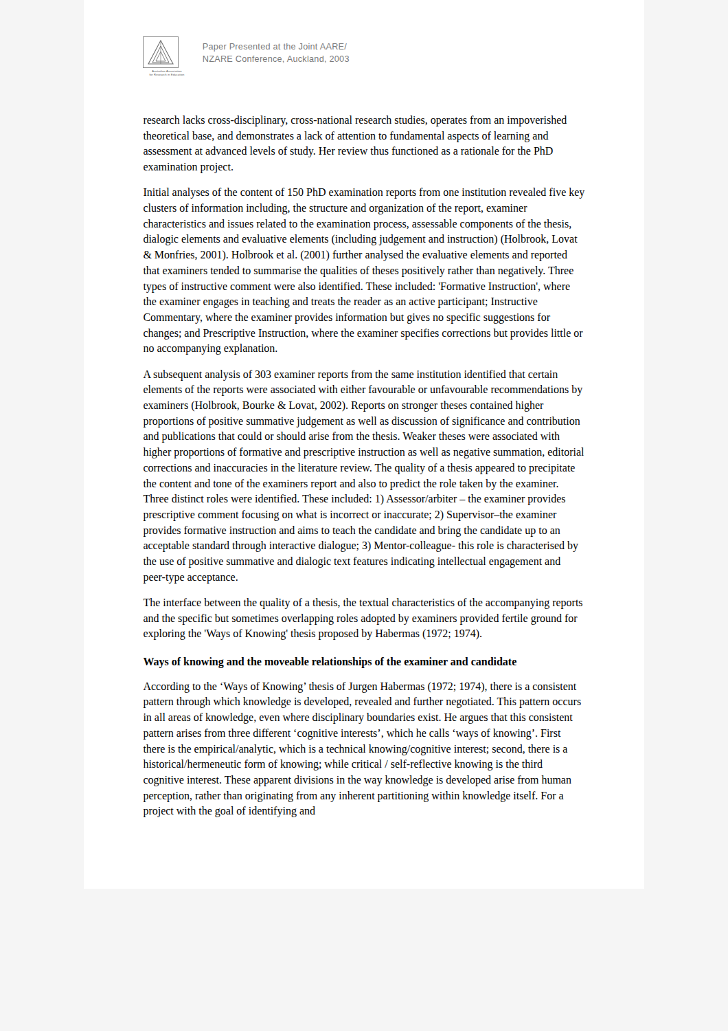Australian Association
for Research in Education
Paper Presented at the Joint AARE/
NZARE Conference, Auckland, 2003
research lacks cross-disciplinary, cross-national research studies, operates from an impoverished theoretical base, and demonstrates a lack of attention to fundamental aspects of learning and assessment at advanced levels of study. Her review thus functioned as a rationale for the PhD examination project.
Initial analyses of the content of 150 PhD examination reports from one institution revealed five key clusters of information including, the structure and organization of the report, examiner characteristics and issues related to the examination process, assessable components of the thesis, dialogic elements and evaluative elements (including judgement and instruction) (Holbrook, Lovat & Monfries, 2001). Holbrook et al. (2001) further analysed the evaluative elements and reported that examiners tended to summarise the qualities of theses positively rather than negatively. Three types of instructive comment were also identified. These included: 'Formative Instruction', where the examiner engages in teaching and treats the reader as an active participant; Instructive Commentary, where the examiner provides information but gives no specific suggestions for changes; and Prescriptive Instruction, where the examiner specifies corrections but provides little or no accompanying explanation.
A subsequent analysis of 303 examiner reports from the same institution identified that certain elements of the reports were associated with either favourable or unfavourable recommendations by examiners (Holbrook, Bourke & Lovat, 2002). Reports on stronger theses contained higher proportions of positive summative judgement as well as discussion of significance and contribution and publications that could or should arise from the thesis. Weaker theses were associated with higher proportions of formative and prescriptive instruction as well as negative summation, editorial corrections and inaccuracies in the literature review. The quality of a thesis appeared to precipitate the content and tone of the examiners report and also to predict the role taken by the examiner. Three distinct roles were identified. These included: 1) Assessor/arbiter – the examiner provides prescriptive comment focusing on what is incorrect or inaccurate; 2) Supervisor–the examiner provides formative instruction and aims to teach the candidate and bring the candidate up to an acceptable standard through interactive dialogue; 3) Mentor-colleague- this role is characterised by the use of positive summative and dialogic text features indicating intellectual engagement and peer-type acceptance.
The interface between the quality of a thesis, the textual characteristics of the accompanying reports and the specific but sometimes overlapping roles adopted by examiners provided fertile ground for exploring the 'Ways of Knowing' thesis proposed by Habermas (1972; 1974).
Ways of knowing and the moveable relationships of the examiner and candidate
According to the ‘Ways of Knowing’ thesis of Jurgen Habermas (1972; 1974), there is a consistent pattern through which knowledge is developed, revealed and further negotiated. This pattern occurs in all areas of knowledge, even where disciplinary boundaries exist. He argues that this consistent pattern arises from three different ‘cognitive interests’, which he calls ‘ways of knowing’. First there is the empirical/analytic, which is a technical knowing/cognitive interest; second, there is a historical/hermeneutic form of knowing; while critical / self-reflective knowing is the third cognitive interest. These apparent divisions in the way knowledge is developed arise from human perception, rather than originating from any inherent partitioning within knowledge itself. For a project with the goal of identifying and